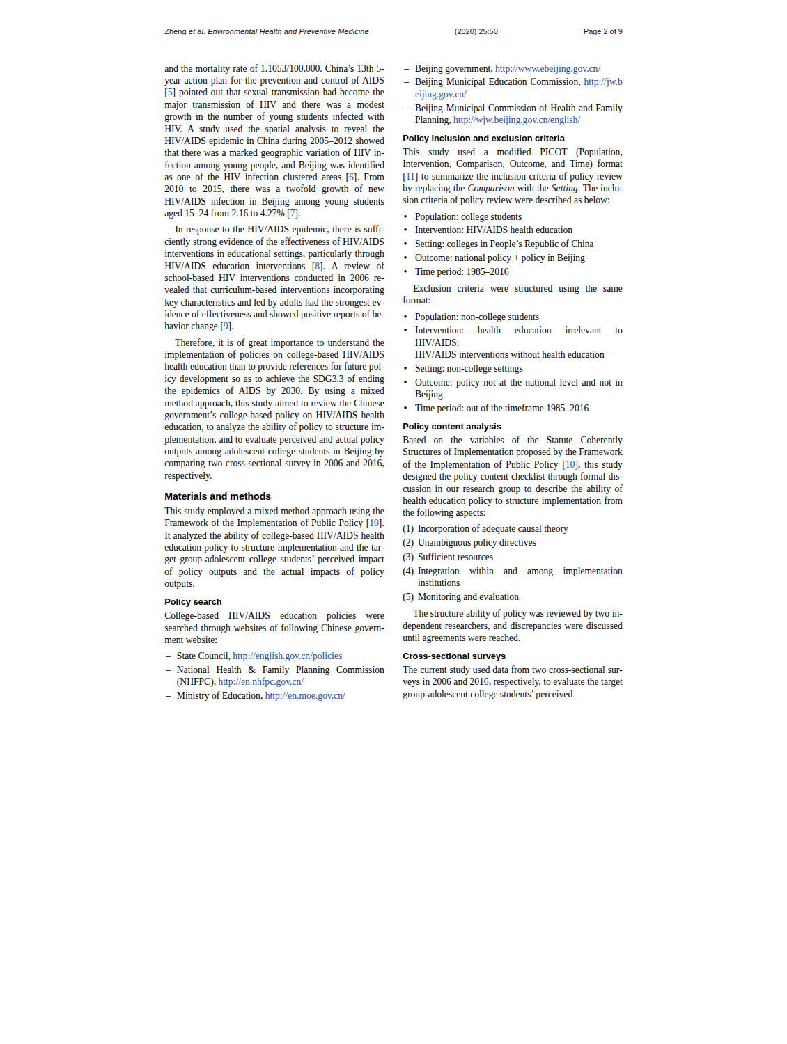Zheng et al. Environmental Health and Preventive Medicine
(2020) 25:50
Page 2 of 9
and the mortality rate of 1.1053/100,000. China’s 13th 5-year action plan for the prevention and control of AIDS [5] pointed out that sexual transmission had become the major transmission of HIV and there was a modest growth in the number of young students infected with HIV. A study used the spatial analysis to reveal the HIV/AIDS epidemic in China during 2005–2012 showed that there was a marked geographic variation of HIV infection among young people, and Beijing was identified as one of the HIV infection clustered areas [6]. From 2010 to 2015, there was a twofold growth of new HIV/AIDS infection in Beijing among young students aged 15–24 from 2.16 to 4.27% [7].
In response to the HIV/AIDS epidemic, there is sufficiently strong evidence of the effectiveness of HIV/AIDS interventions in educational settings, particularly through HIV/AIDS education interventions [8]. A review of school-based HIV interventions conducted in 2006 revealed that curriculum-based interventions incorporating key characteristics and led by adults had the strongest evidence of effectiveness and showed positive reports of behavior change [9].
Therefore, it is of great importance to understand the implementation of policies on college-based HIV/AIDS health education than to provide references for future policy development so as to achieve the SDG3.3 of ending the epidemics of AIDS by 2030. By using a mixed method approach, this study aimed to review the Chinese government’s college-based policy on HIV/AIDS health education, to analyze the ability of policy to structure implementation, and to evaluate perceived and actual policy outputs among adolescent college students in Beijing by comparing two cross-sectional survey in 2006 and 2016, respectively.
Materials and methods
This study employed a mixed method approach using the Framework of the Implementation of Public Policy [10]. It analyzed the ability of college-based HIV/AIDS health education policy to structure implementation and the target group-adolescent college students’ perceived impact of policy outputs and the actual impacts of policy outputs.
Policy search
College-based HIV/AIDS education policies were searched through websites of following Chinese government website:
State Council, http://english.gov.cn/policies
National Health & Family Planning Commission (NHFPC), http://en.nhfpc.gov.cn/
Ministry of Education, http://en.moe.gov.cn/
Beijing government, http://www.ebeijing.gov.cn/
Beijing Municipal Education Commission, http://jw.beijing.gov.cn/
Beijing Municipal Commission of Health and Family Planning, http://wjw.beijing.gov.cn/english/
Policy inclusion and exclusion criteria
This study used a modified PICOT (Population, Intervention, Comparison, Outcome, and Time) format [11] to summarize the inclusion criteria of policy review by replacing the Comparison with the Setting. The inclusion criteria of policy review were described as below:
Population: college students
Intervention: HIV/AIDS health education
Setting: colleges in People’s Republic of China
Outcome: national policy + policy in Beijing
Time period: 1985–2016
Exclusion criteria were structured using the same format:
Population: non-college students
Intervention: health education irrelevant to HIV/AIDS;
HIV/AIDS interventions without health education
Setting: non-college settings
Outcome: policy not at the national level and not in Beijing
Time period: out of the timeframe 1985–2016
Policy content analysis
Based on the variables of the Statute Coherently Structures of Implementation proposed by the Framework of the Implementation of Public Policy [10], this study designed the policy content checklist through formal discussion in our research group to describe the ability of health education policy to structure implementation from the following aspects:
Incorporation of adequate causal theory
Unambiguous policy directives
Sufficient resources
Integration within and among implementation institutions
Monitoring and evaluation
The structure ability of policy was reviewed by two independent researchers, and discrepancies were discussed until agreements were reached.
Cross-sectional surveys
The current study used data from two cross-sectional surveys in 2006 and 2016, respectively, to evaluate the target group-adolescent college students’ perceived